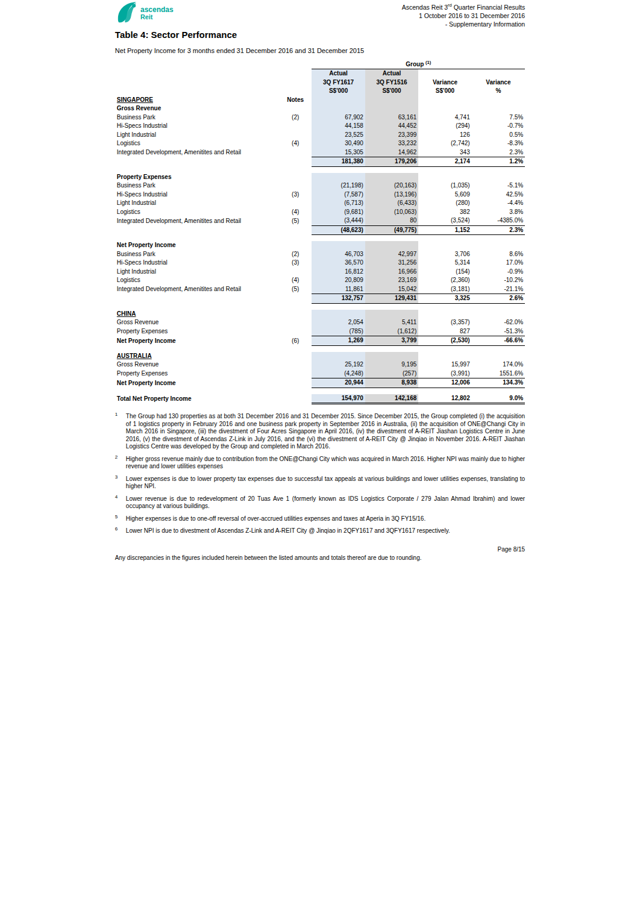ascendas Reit
Ascendas Reit 3rd Quarter Financial Results
1 October 2016 to 31 December 2016
- Supplementary Information
Table 4: Sector Performance
Net Property Income for 3 months ended 31 December 2016 and 31 December 2015
| | | Group (1) |
| --- | --- | --- |
| | | Actual | Actual | | |
| | | 3Q FY1617 | 3Q FY1516 | Variance | Variance |
| | | S$'000 | S$'000 | S$'000 | % |
| SINGAPORE | Notes | | | | |
| Gross Revenue | | | | | |
| Business Park | (2) | 67,902 | 63,161 | 4,741 | 7.5% |
| Hi-Specs Industrial | | 44,158 | 44,452 | (294) | -0.7% |
| Light Industrial | | 23,525 | 23,399 | 126 | 0.5% |
| Logistics | (4) | 30,490 | 33,232 | (2,742) | -8.3% |
| Integrated Development, Amenitites and Retail | | 15,305 | 14,962 | 343 | 2.3% |
| | | 181,380 | 179,206 | 2,174 | 1.2% |
| Property Expenses | | | | | |
| Business Park | | (21,198) | (20,163) | (1,035) | -5.1% |
| Hi-Specs Industrial | (3) | (7,587) | (13,196) | 5,609 | 42.5% |
| Light Industrial | | (6,713) | (6,433) | (280) | -4.4% |
| Logistics | (4) | (9,681) | (10,063) | 382 | 3.8% |
| Integrated Development, Amenitites and Retail | (5) | (3,444) | 80 | (3,524) | -4385.0% |
| | | (48,623) | (49,775) | 1,152 | 2.3% |
| Net Property Income | | | | | |
| Business Park | (2) | 46,703 | 42,997 | 3,706 | 8.6% |
| Hi-Specs Industrial | (3) | 36,570 | 31,256 | 5,314 | 17.0% |
| Light Industrial | | 16,812 | 16,966 | (154) | -0.9% |
| Logistics | (4) | 20,809 | 23,169 | (2,360) | -10.2% |
| Integrated Development, Amenitites and Retail | (5) | 11,861 | 15,042 | (3,181) | -21.1% |
| | | 132,757 | 129,431 | 3,325 | 2.6% |
| CHINA | | | | | |
| Gross Revenue | | 2,054 | 5,411 | (3,357) | -62.0% |
| Property Expenses | | (785) | (1,612) | 827 | -51.3% |
| Net Property Income | (6) | 1,269 | 3,799 | (2,530) | -66.6% |
| AUSTRALIA | | | | | |
| Gross Revenue | | 25,192 | 9,195 | 15,997 | 174.0% |
| Property Expenses | | (4,248) | (257) | (3,991) | 1551.6% |
| Net Property Income | | 20,944 | 8,938 | 12,006 | 134.3% |
| Total Net Property Income | | 154,970 | 142,168 | 12,802 | 9.0% |
The Group had 130 properties as at both 31 December 2016 and 31 December 2015. Since December 2015, the Group completed (i) the acquisition of 1 logistics property in February 2016 and one business park property in September 2016 in Australia, (ii) the acquisition of ONE@Changi City in March 2016 in Singapore, (iii) the divestment of Four Acres Singapore in April 2016, (iv) the divestment of A-REIT Jiashan Logistics Centre in June 2016, (v) the divestment of Ascendas Z-Link in July 2016, and the (vi) the divestment of A-REIT City @ Jinqiao in November 2016. A-REIT Jiashan Logistics Centre was developed by the Group and completed in March 2016.
Higher gross revenue mainly due to contribution from the ONE@Changi City which was acquired in March 2016. Higher NPI was mainly due to higher revenue and lower utilities expenses
Lower expenses is due to lower property tax expenses due to successful tax appeals at various buildings and lower utilities expenses, translating to higher NPI.
Lower revenue is due to redevelopment of 20 Tuas Ave 1 (formerly known as IDS Logistics Corporate / 279 Jalan Ahmad Ibrahim) and lower occupancy at various buildings.
Higher expenses is due to one-off reversal of over-accrued utilities expenses and taxes at Aperia in 3Q FY15/16.
Lower NPI is due to divestment of Ascendas Z-Link and A-REIT City @ Jinqiao in 2QFY1617 and 3QFY1617 respectively.
Page 8/15
Any discrepancies in the figures included herein between the listed amounts and totals thereof are due to rounding.